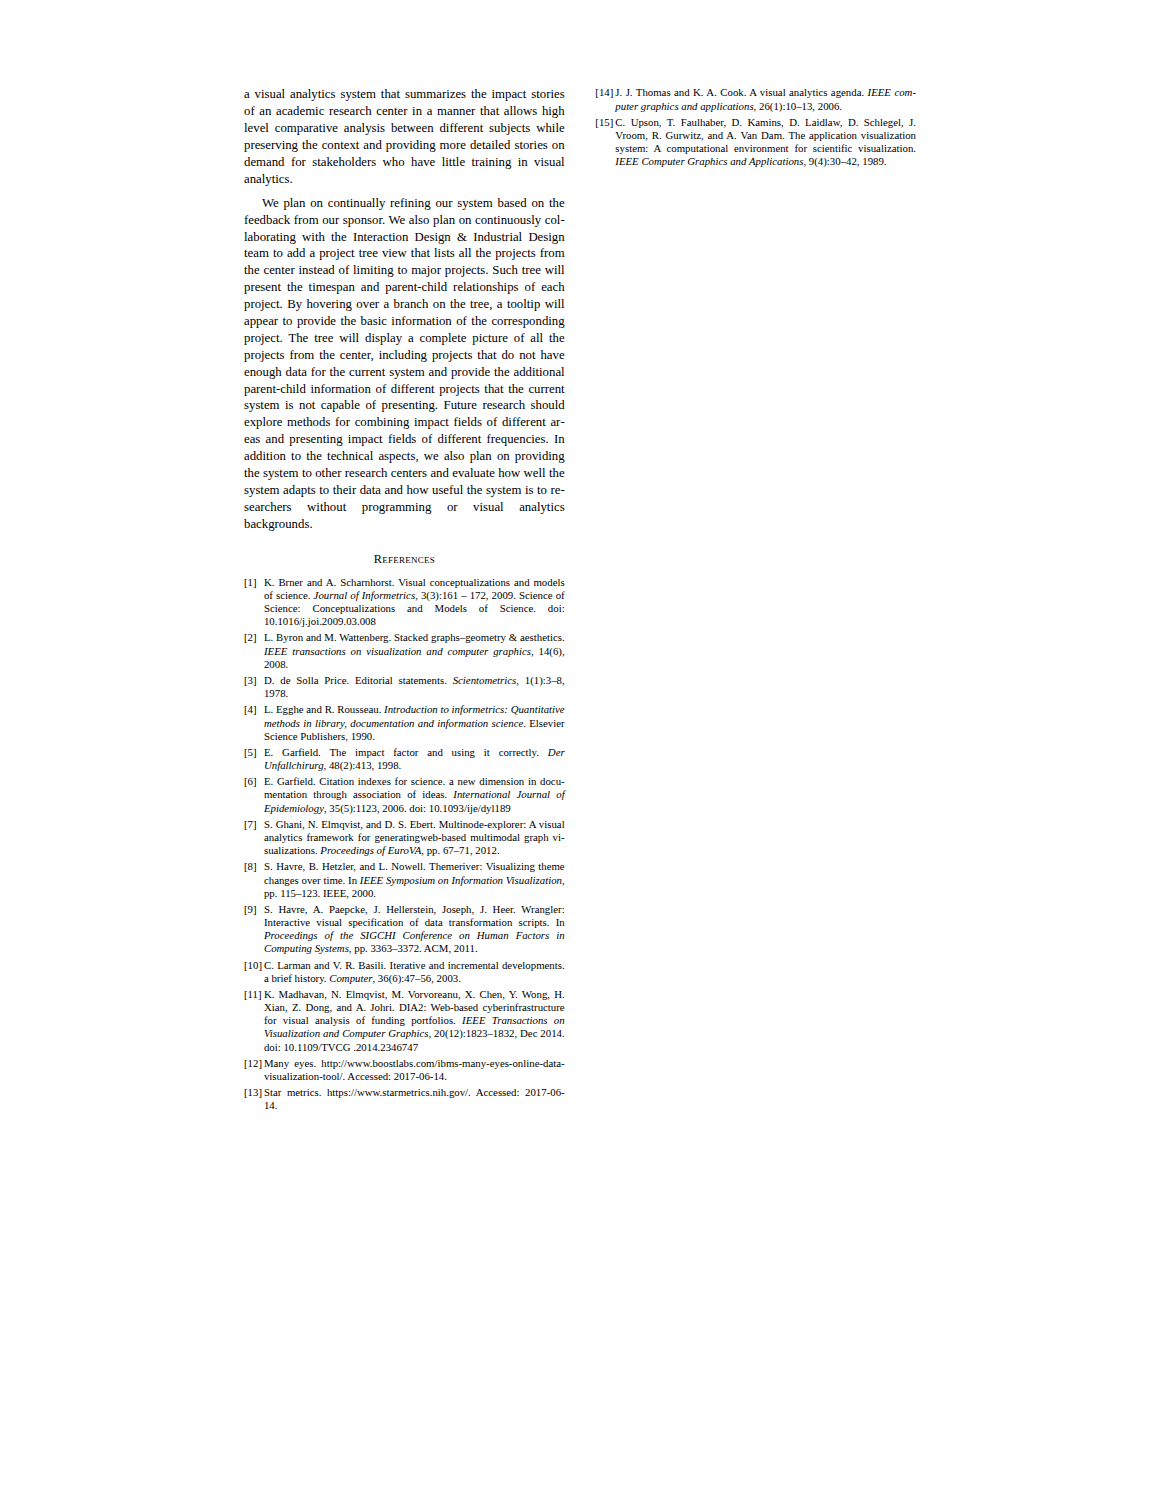a visual analytics system that summarizes the impact stories of an academic research center in a manner that allows high level comparative analysis between different subjects while preserving the context and providing more detailed stories on demand for stakeholders who have little training in visual analytics.
We plan on continually refining our system based on the feedback from our sponsor. We also plan on continuously collaborating with the Interaction Design & Industrial Design team to add a project tree view that lists all the projects from the center instead of limiting to major projects. Such tree will present the timespan and parent-child relationships of each project. By hovering over a branch on the tree, a tooltip will appear to provide the basic information of the corresponding project. The tree will display a complete picture of all the projects from the center, including projects that do not have enough data for the current system and provide the additional parent-child information of different projects that the current system is not capable of presenting. Future research should explore methods for combining impact fields of different areas and presenting impact fields of different frequencies. In addition to the technical aspects, we also plan on providing the system to other research centers and evaluate how well the system adapts to their data and how useful the system is to researchers without programming or visual analytics backgrounds.
References
[1] K. Brner and A. Scharnhorst. Visual conceptualizations and models of science. Journal of Informetrics, 3(3):161 – 172, 2009. Science of Science: Conceptualizations and Models of Science. doi: 10.1016/j.joi.2009.03.008
[2] L. Byron and M. Wattenberg. Stacked graphs–geometry & aesthetics. IEEE transactions on visualization and computer graphics, 14(6), 2008.
[3] D. de Solla Price. Editorial statements. Scientometrics, 1(1):3–8, 1978.
[4] L. Egghe and R. Rousseau. Introduction to informetrics: Quantitative methods in library, documentation and information science. Elsevier Science Publishers, 1990.
[5] E. Garfield. The impact factor and using it correctly. Der Unfallchirurg, 48(2):413, 1998.
[6] E. Garfield. Citation indexes for science. a new dimension in documentation through association of ideas. International Journal of Epidemiology, 35(5):1123, 2006. doi: 10.1093/ije/dyl189
[7] S. Ghani, N. Elmqvist, and D. S. Ebert. Multinode-explorer: A visual analytics framework for generatingweb-based multimodal graph visualizations. Proceedings of EuroVA, pp. 67–71, 2012.
[8] S. Havre, B. Hetzler, and L. Nowell. Themeriver: Visualizing theme changes over time. In IEEE Symposium on Information Visualization, pp. 115–123. IEEE, 2000.
[9] S. Havre, A. Paepcke, J. Hellerstein, Joseph, J. Heer. Wrangler: Interactive visual specification of data transformation scripts. In Proceedings of the SIGCHI Conference on Human Factors in Computing Systems, pp. 3363–3372. ACM, 2011.
[10] C. Larman and V. R. Basili. Iterative and incremental developments. a brief history. Computer, 36(6):47–56, 2003.
[11] K. Madhavan, N. Elmqvist, M. Vorvoreanu, X. Chen, Y. Wong, H. Xian, Z. Dong, and A. Johri. DIA2: Web-based cyberinfrastructure for visual analysis of funding portfolios. IEEE Transactions on Visualization and Computer Graphics, 20(12):1823–1832, Dec 2014. doi: 10.1109/TVCG .2014.2346747
[12] Many eyes. http://www.boostlabs.com/ibms-many-eyes-online-data-visualization-tool/. Accessed: 2017-06-14.
[13] Star metrics. https://www.starmetrics.nih.gov/. Accessed: 2017-06-14.
[14] J. J. Thomas and K. A. Cook. A visual analytics agenda. IEEE computer graphics and applications, 26(1):10–13, 2006.
[15] C. Upson, T. Faulhaber, D. Kamins, D. Laidlaw, D. Schlegel, J. Vroom, R. Gurwitz, and A. Van Dam. The application visualization system: A computational environment for scientific visualization. IEEE Computer Graphics and Applications, 9(4):30–42, 1989.